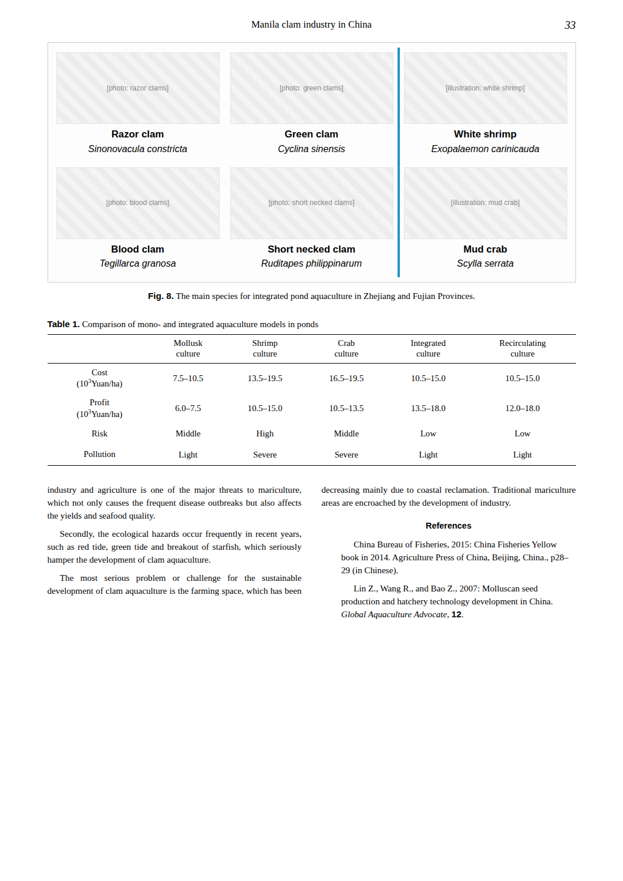Manila clam industry in China 33
[photo: razor clams]
Razor clam Sinonovacula constricta
[photo: green clams]
Green clam Cyclina sinensis
[illustration: white shrimp]
White shrimp Exopalaemon carinicauda
[photo: blood clams]
Blood clam Tegillarca granosa
[photo: short necked clams]
Short necked clam Ruditapes philippinarum
[illustration: mud crab]
Mud crab Scylla serrata
Fig. 8. The main species for integrated pond aquaculture in Zhejiang and Fujian Provinces.
Table 1. Comparison of mono- and integrated aquaculture models in ponds
| | Mollusk culture | Shrimp culture | Crab culture | Integrated culture | Recirculating culture |
| --- | --- | --- | --- | --- | --- |
| Cost (10 3 Yuan/ha) | 7.5–10.5 | 13.5–19.5 | 16.5–19.5 | 10.5–15.0 | 10.5–15.0 |
| Profit (10 3 Yuan/ha) | 6.0–7.5 | 10.5–15.0 | 10.5–13.5 | 13.5–18.0 | 12.0–18.0 |
| Risk | Middle | High | Middle | Low | Low |
| Pollution | Light | Severe | Severe | Light | Light |
industry and agriculture is one of the major threats to mariculture, which not only causes the frequent disease outbreaks but also affects the yields and seafood quality.
Secondly, the ecological hazards occur frequently in recent years, such as red tide, green tide and breakout of starfish, which seriously hamper the development of clam aquaculture.
The most serious problem or challenge for the sustainable development of clam aquaculture is the farming space, which has been decreasing mainly due to coastal reclamation. Traditional mariculture areas are encroached by the development of industry.
References
China Bureau of Fisheries, 2015: China Fisheries Yellow book in 2014. Agriculture Press of China, Beijing, China., p28–29 (in Chinese).
Lin Z., Wang R., and Bao Z., 2007: Molluscan seed production and hatchery technology development in China. Global Aquaculture Advocate, 12.